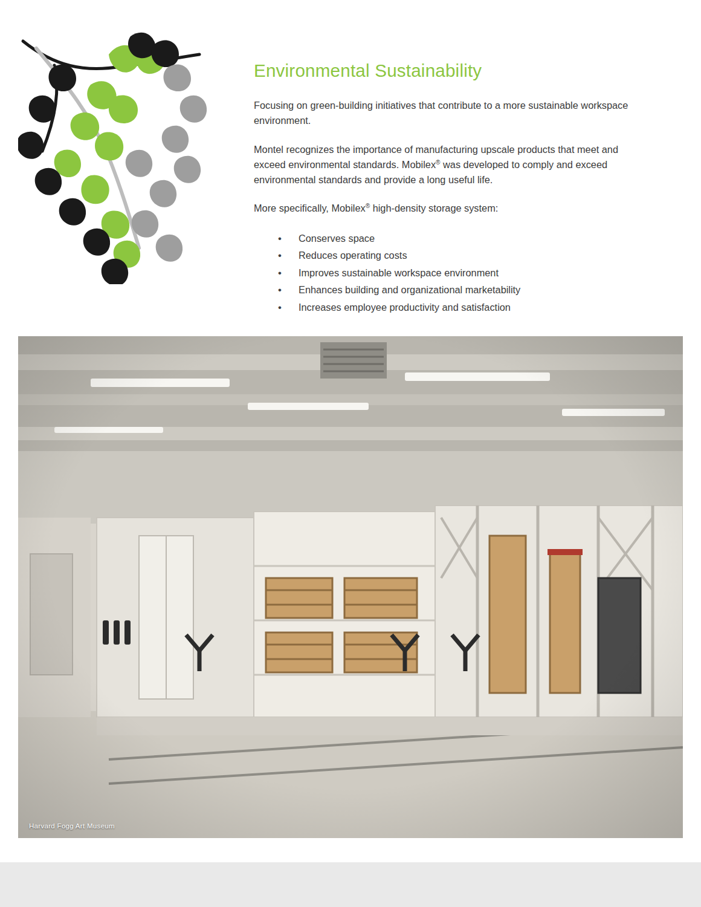Environmental Sustainability
Focusing on green-building initiatives that contribute to a more sustainable workspace environment.
Montel recognizes the importance of manufacturing upscale products that meet and exceed environmental standards. Mobilex® was developed to comply and exceed environmental standards and provide a long useful life.
More specifically, Mobilex® high-density storage system:
Conserves space
Reduces operating costs
Improves sustainable workspace environment
Enhances building and organizational marketability
Increases employee productivity and satisfaction
Harvard Fogg Art Museum